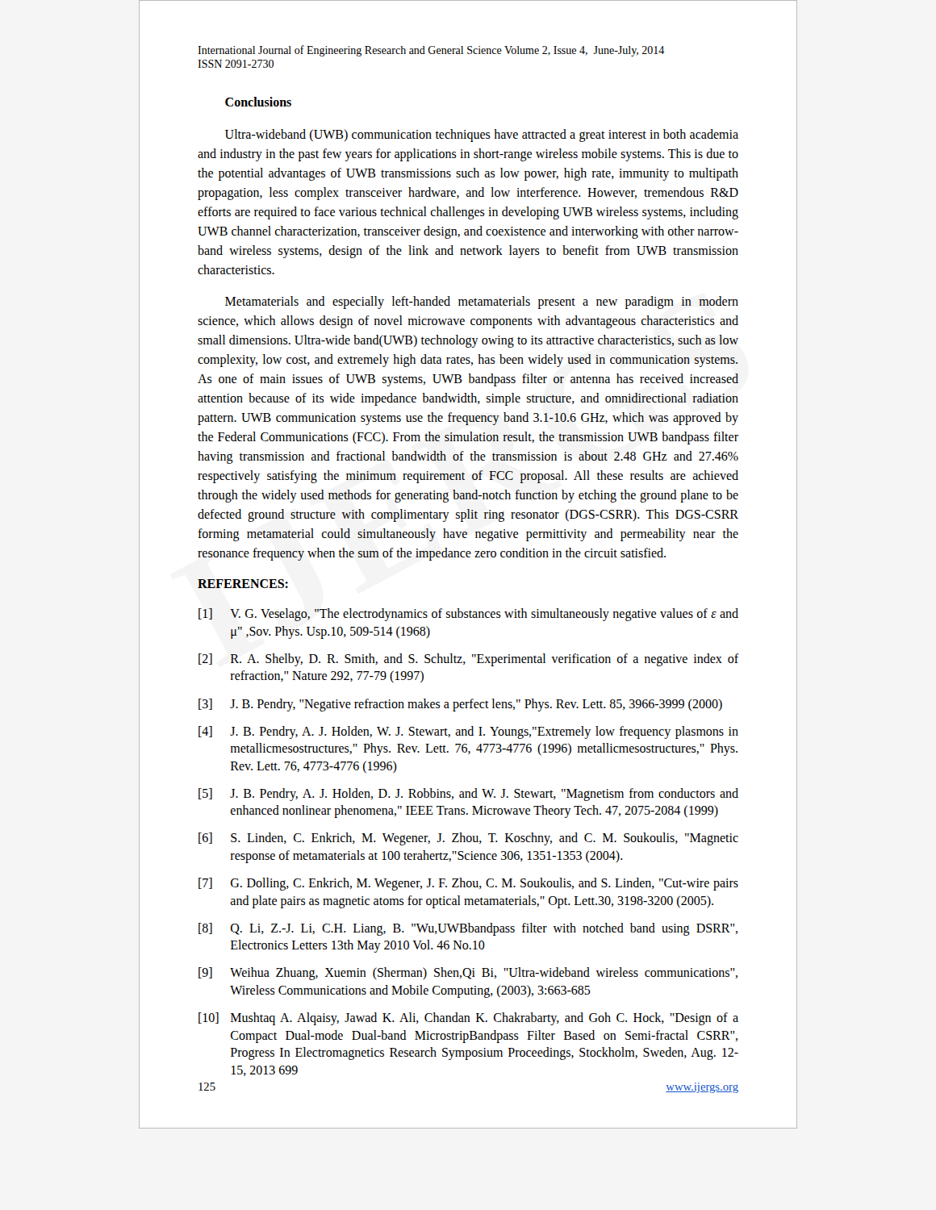IJERGS
International Journal of Engineering Research and General Science Volume 2, Issue 4, June-July, 2014
ISSN 2091-2730
Conclusions
Ultra-wideband (UWB) communication techniques have attracted a great interest in both academia and industry in the past few years for applications in short-range wireless mobile systems. This is due to the potential advantages of UWB transmissions such as low power, high rate, immunity to multipath propagation, less complex transceiver hardware, and low interference. However, tremendous R&D efforts are required to face various technical challenges in developing UWB wireless systems, including UWB channel characterization, transceiver design, and coexistence and interworking with other narrow-band wireless systems, design of the link and network layers to benefit from UWB transmission characteristics.
Metamaterials and especially left-handed metamaterials present a new paradigm in modern science, which allows design of novel microwave components with advantageous characteristics and small dimensions. Ultra-wide band(UWB) technology owing to its attractive characteristics, such as low complexity, low cost, and extremely high data rates, has been widely used in communication systems. As one of main issues of UWB systems, UWB bandpass filter or antenna has received increased attention because of its wide impedance bandwidth, simple structure, and omnidirectional radiation pattern. UWB communication systems use the frequency band 3.1-10.6 GHz, which was approved by the Federal Communications (FCC). From the simulation result, the transmission UWB bandpass filter having transmission and fractional bandwidth of the transmission is about 2.48 GHz and 27.46% respectively satisfying the minimum requirement of FCC proposal. All these results are achieved through the widely used methods for generating band-notch function by etching the ground plane to be defected ground structure with complimentary split ring resonator (DGS-CSRR). This DGS-CSRR forming metamaterial could simultaneously have negative permittivity and permeability near the resonance frequency when the sum of the impedance zero condition in the circuit satisfied.
REFERENCES:
[1] V. G. Veselago, "The electrodynamics of substances with simultaneously negative values of ε and μ" ,Sov. Phys. Usp.10, 509-514 (1968)
[2] R. A. Shelby, D. R. Smith, and S. Schultz, "Experimental verification of a negative index of refraction," Nature 292, 77-79 (1997)
[3] J. B. Pendry, "Negative refraction makes a perfect lens," Phys. Rev. Lett. 85, 3966-3999 (2000)
[4] J. B. Pendry, A. J. Holden, W. J. Stewart, and I. Youngs,"Extremely low frequency plasmons in metallicmesostructures," Phys. Rev. Lett. 76, 4773-4776 (1996) metallicmesostructures," Phys. Rev. Lett. 76, 4773-4776 (1996)
[5] J. B. Pendry, A. J. Holden, D. J. Robbins, and W. J. Stewart, "Magnetism from conductors and enhanced nonlinear phenomena," IEEE Trans. Microwave Theory Tech. 47, 2075-2084 (1999)
[6] S. Linden, C. Enkrich, M. Wegener, J. Zhou, T. Koschny, and C. M. Soukoulis, "Magnetic response of metamaterials at 100 terahertz,"Science 306, 1351-1353 (2004).
[7] G. Dolling, C. Enkrich, M. Wegener, J. F. Zhou, C. M. Soukoulis, and S. Linden, "Cut-wire pairs and plate pairs as magnetic atoms for optical metamaterials," Opt. Lett.30, 3198-3200 (2005).
[8] Q. Li, Z.-J. Li, C.H. Liang, B. "Wu,UWBbandpass filter with notched band using DSRR", Electronics Letters 13th May 2010 Vol. 46 No.10
[9] Weihua Zhuang, Xuemin (Sherman) Shen,Qi Bi, "Ultra-wideband wireless communications", Wireless Communications and Mobile Computing, (2003), 3:663-685
[10] Mushtaq A. Alqaisy, Jawad K. Ali, Chandan K. Chakrabarty, and Goh C. Hock, "Design of a Compact Dual-mode Dual-band MicrostripBandpass Filter Based on Semi-fractal CSRR", Progress In Electromagnetics Research Symposium Proceedings, Stockholm, Sweden, Aug. 12-15, 2013 699
125 www.ijergs.org